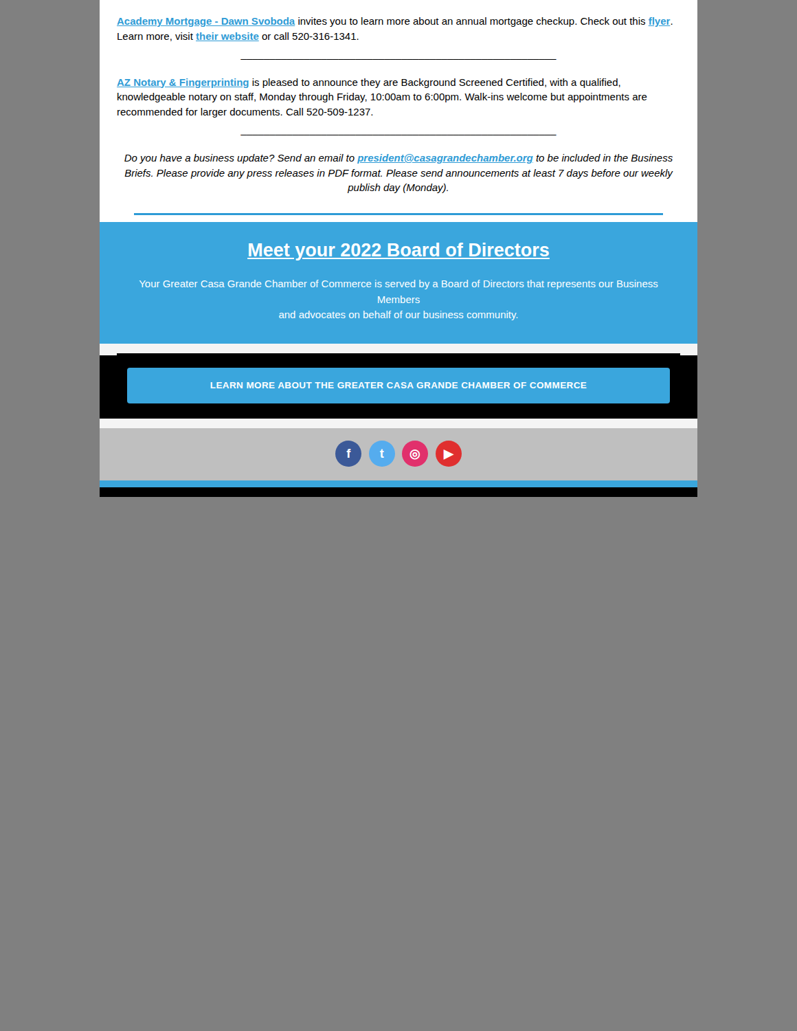Academy Mortgage - Dawn Svoboda invites you to learn more about an annual mortgage checkup. Check out this flyer. Learn more, visit their website or call 520-316-1341.
_______________________________________________________
AZ Notary & Fingerprinting is pleased to announce they are Background Screened Certified, with a qualified, knowledgeable notary on staff, Monday through Friday, 10:00am to 6:00pm. Walk-ins welcome but appointments are recommended for larger documents. Call 520-509-1237.
_______________________________________________________
Do you have a business update? Send an email to president@casagrandechamber.org to be included in the Business Briefs. Please provide any press releases in PDF format. Please send announcements at least 7 days before our weekly publish day (Monday).
Meet your 2022 Board of Directors
Your Greater Casa Grande Chamber of Commerce is served by a Board of Directors that represents our Business Members
and advocates on behalf of our business community.
LEARN MORE ABOUT THE GREATER CASA GRANDE CHAMBER OF COMMERCE
f t ◎ ▶